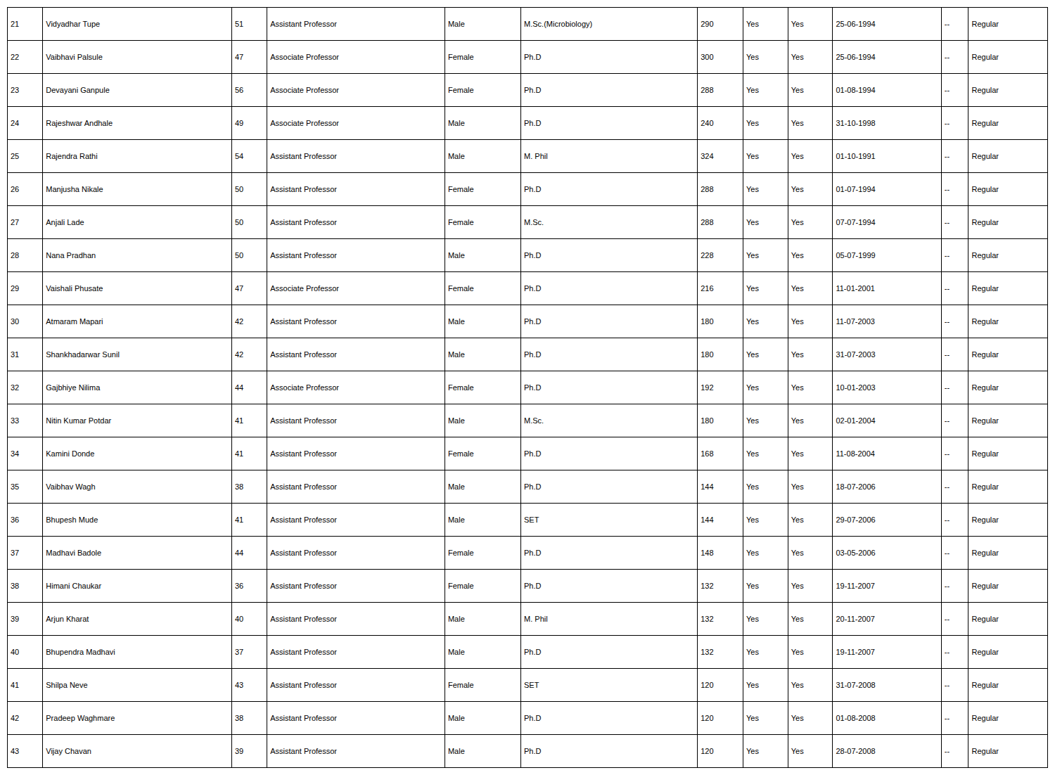| 21 | Vidyadhar Tupe | 51 | Assistant Professor | Male | M.Sc.(Microbiology) | 290 | Yes | Yes | 25-06-1994 | -- | Regular |
| 22 | Vaibhavi Palsule | 47 | Associate Professor | Female | Ph.D | 300 | Yes | Yes | 25-06-1994 | -- | Regular |
| 23 | Devayani Ganpule | 56 | Associate Professor | Female | Ph.D | 288 | Yes | Yes | 01-08-1994 | -- | Regular |
| 24 | Rajeshwar Andhale | 49 | Associate Professor | Male | Ph.D | 240 | Yes | Yes | 31-10-1998 | -- | Regular |
| 25 | Rajendra Rathi | 54 | Assistant Professor | Male | M. Phil | 324 | Yes | Yes | 01-10-1991 | -- | Regular |
| 26 | Manjusha Nikale | 50 | Assistant Professor | Female | Ph.D | 288 | Yes | Yes | 01-07-1994 | -- | Regular |
| 27 | Anjali Lade | 50 | Assistant Professor | Female | M.Sc. | 288 | Yes | Yes | 07-07-1994 | -- | Regular |
| 28 | Nana Pradhan | 50 | Assistant Professor | Male | Ph.D | 228 | Yes | Yes | 05-07-1999 | -- | Regular |
| 29 | Vaishali Phusate | 47 | Associate Professor | Female | Ph.D | 216 | Yes | Yes | 11-01-2001 | -- | Regular |
| 30 | Atmaram Mapari | 42 | Assistant Professor | Male | Ph.D | 180 | Yes | Yes | 11-07-2003 | -- | Regular |
| 31 | Shankhadarwar Sunil | 42 | Assistant Professor | Male | Ph.D | 180 | Yes | Yes | 31-07-2003 | -- | Regular |
| 32 | Gajbhiye Nilima | 44 | Associate Professor | Female | Ph.D | 192 | Yes | Yes | 10-01-2003 | -- | Regular |
| 33 | Nitin Kumar Potdar | 41 | Assistant Professor | Male | M.Sc. | 180 | Yes | Yes | 02-01-2004 | -- | Regular |
| 34 | Kamini Donde | 41 | Assistant Professor | Female | Ph.D | 168 | Yes | Yes | 11-08-2004 | -- | Regular |
| 35 | Vaibhav Wagh | 38 | Assistant Professor | Male | Ph.D | 144 | Yes | Yes | 18-07-2006 | -- | Regular |
| 36 | Bhupesh Mude | 41 | Assistant Professor | Male | SET | 144 | Yes | Yes | 29-07-2006 | -- | Regular |
| 37 | Madhavi Badole | 44 | Assistant Professor | Female | Ph.D | 148 | Yes | Yes | 03-05-2006 | -- | Regular |
| 38 | Himani Chaukar | 36 | Assistant Professor | Female | Ph.D | 132 | Yes | Yes | 19-11-2007 | -- | Regular |
| 39 | Arjun Kharat | 40 | Assistant Professor | Male | M. Phil | 132 | Yes | Yes | 20-11-2007 | -- | Regular |
| 40 | Bhupendra Madhavi | 37 | Assistant Professor | Male | Ph.D | 132 | Yes | Yes | 19-11-2007 | -- | Regular |
| 41 | Shilpa Neve | 43 | Assistant Professor | Female | SET | 120 | Yes | Yes | 31-07-2008 | -- | Regular |
| 42 | Pradeep Waghmare | 38 | Assistant Professor | Male | Ph.D | 120 | Yes | Yes | 01-08-2008 | -- | Regular |
| 43 | Vijay Chavan | 39 | Assistant Professor | Male | Ph.D | 120 | Yes | Yes | 28-07-2008 | -- | Regular |